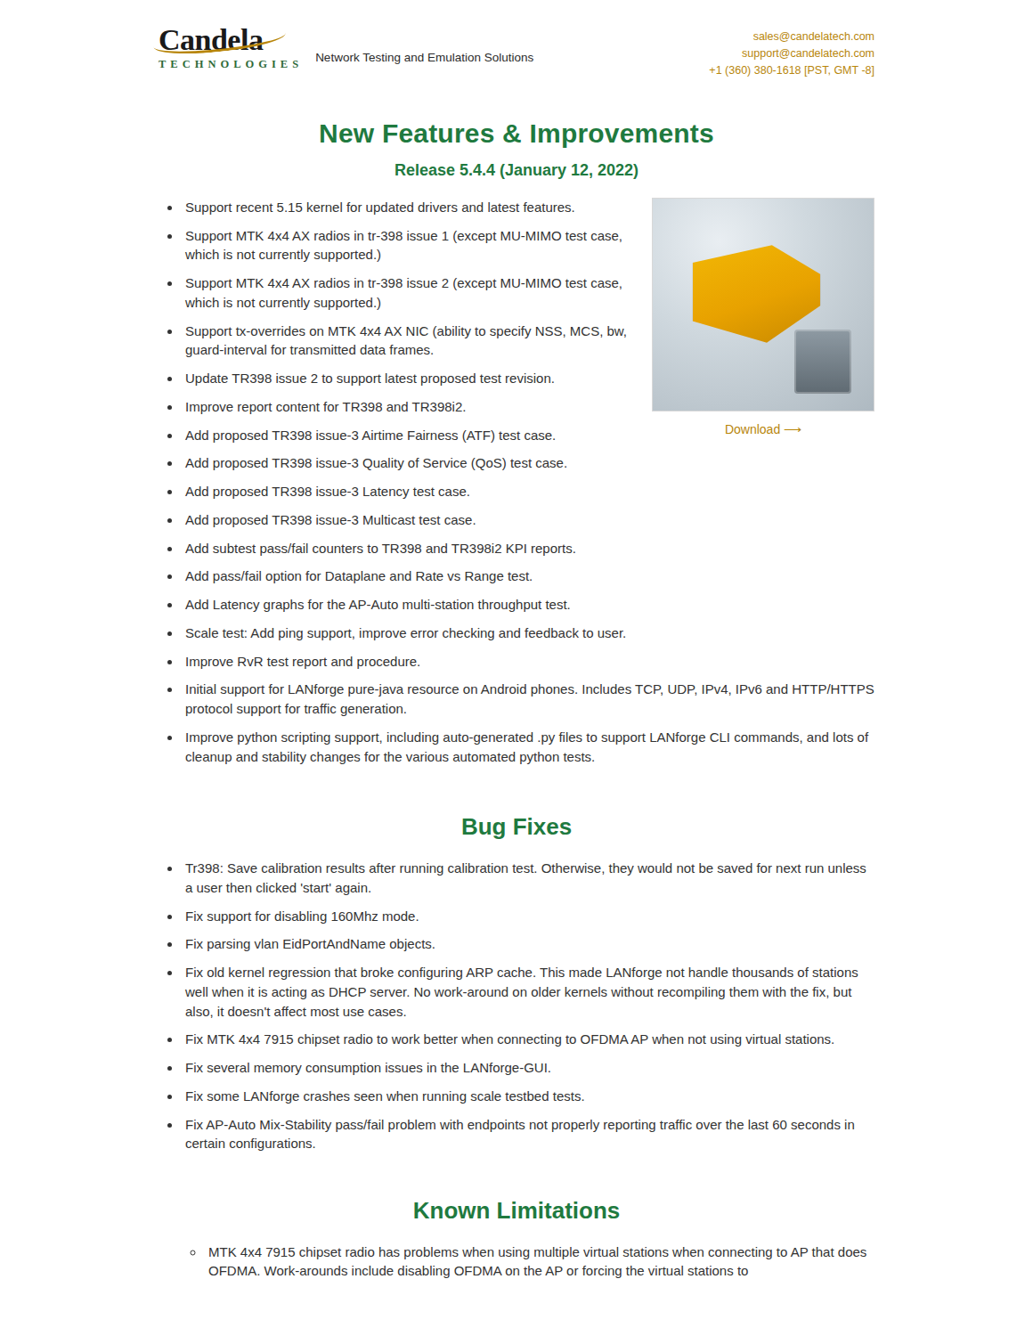Candela TECHNOLOGIES
Network Testing and Emulation Solutions
sales@candelatech.com
support@candelatech.com
+1 (360) 380-1618 [PST, GMT -8]
New Features & Improvements
Release 5.4.4 (January 12, 2022)
Download ⟶
Support recent 5.15 kernel for updated drivers and latest features.
Support MTK 4x4 AX radios in tr-398 issue 1 (except MU-MIMO test case, which is not currently supported.)
Support MTK 4x4 AX radios in tr-398 issue 2 (except MU-MIMO test case, which is not currently supported.)
Support tx-overrides on MTK 4x4 AX NIC (ability to specify NSS, MCS, bw, guard-interval for transmitted data frames.
Update TR398 issue 2 to support latest proposed test revision.
Improve report content for TR398 and TR398i2.
Add proposed TR398 issue-3 Airtime Fairness (ATF) test case.
Add proposed TR398 issue-3 Quality of Service (QoS) test case.
Add proposed TR398 issue-3 Latency test case.
Add proposed TR398 issue-3 Multicast test case.
Add subtest pass/fail counters to TR398 and TR398i2 KPI reports.
Add pass/fail option for Dataplane and Rate vs Range test.
Add Latency graphs for the AP-Auto multi-station throughput test.
Scale test: Add ping support, improve error checking and feedback to user.
Improve RvR test report and procedure.
Initial support for LANforge pure-java resource on Android phones. Includes TCP, UDP, IPv4, IPv6 and HTTP/HTTPS protocol support for traffic generation.
Improve python scripting support, including auto-generated .py files to support LANforge CLI commands, and lots of cleanup and stability changes for the various automated python tests.
Bug Fixes
Tr398: Save calibration results after running calibration test. Otherwise, they would not be saved for next run unless a user then clicked 'start' again.
Fix support for disabling 160Mhz mode.
Fix parsing vlan EidPortAndName objects.
Fix old kernel regression that broke configuring ARP cache. This made LANforge not handle thousands of stations well when it is acting as DHCP server. No work-around on older kernels without recompiling them with the fix, but also, it doesn't affect most use cases.
Fix MTK 4x4 7915 chipset radio to work better when connecting to OFDMA AP when not using virtual stations.
Fix several memory consumption issues in the LANforge-GUI.
Fix some LANforge crashes seen when running scale testbed tests.
Fix AP-Auto Mix-Stability pass/fail problem with endpoints not properly reporting traffic over the last 60 seconds in certain configurations.
Known Limitations
MTK 4x4 7915 chipset radio has problems when using multiple virtual stations when connecting to AP that does OFDMA. Work-arounds include disabling OFDMA on the AP or forcing the virtual stations to